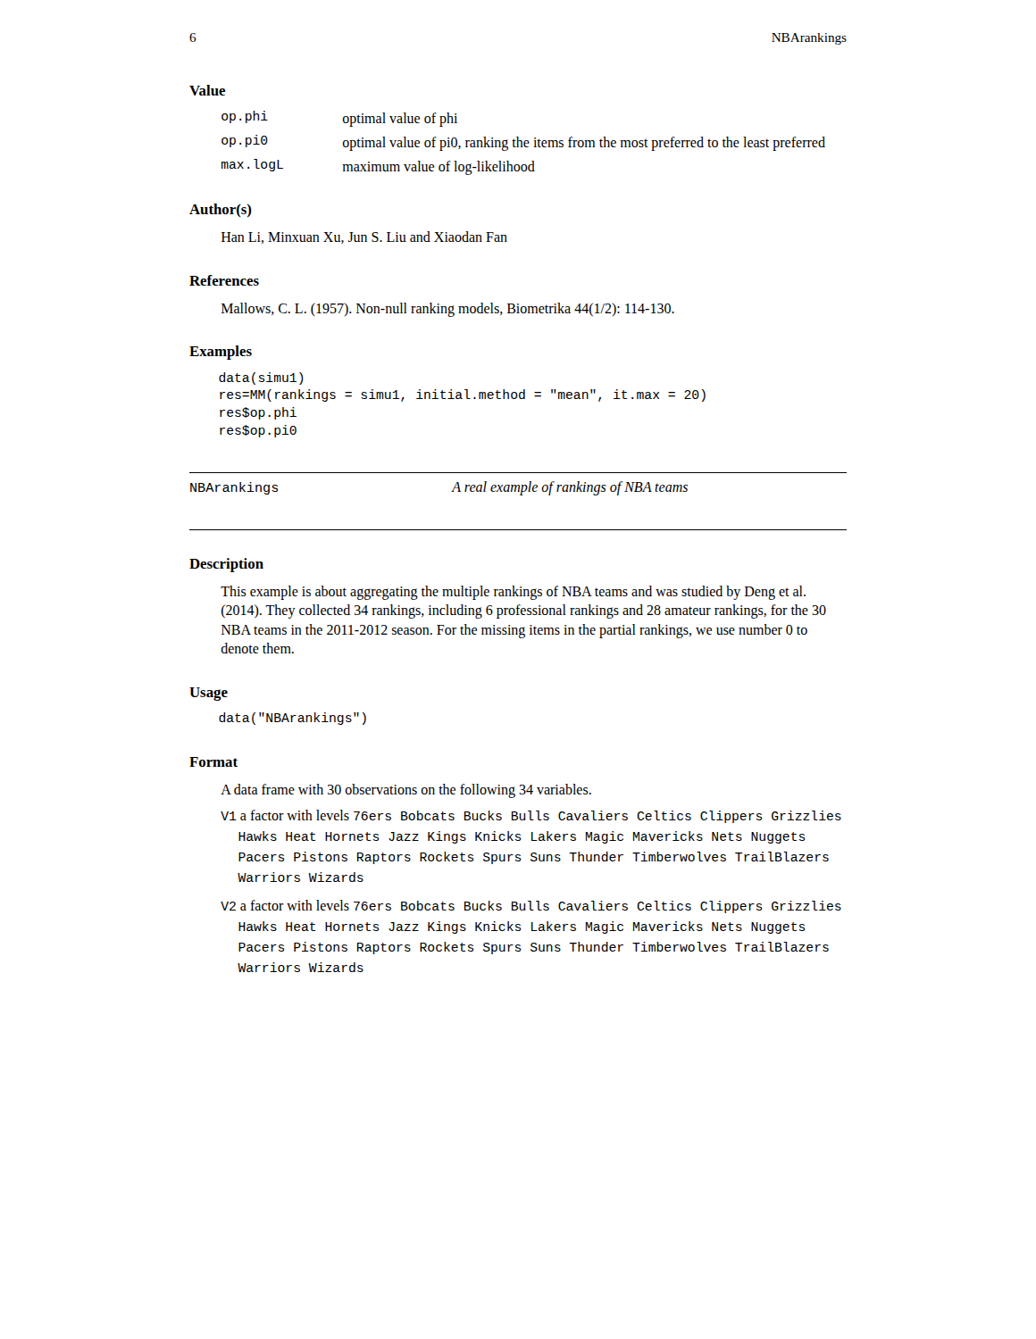6 NBArankings
Value
op.phi
optimal value of phi
op.pi0
optimal value of pi0, ranking the items from the most preferred to the least preferred
max.logL
maximum value of log-likelihood
Author(s)
Han Li, Minxuan Xu, Jun S. Liu and Xiaodan Fan
References
Mallows, C. L. (1957). Non-null ranking models, Biometrika 44(1/2): 114-130.
Examples
data(simu1)
res=MM(rankings = simu1, initial.method = "mean", it.max = 20)
res$op.phi
res$op.pi0
NBArankings A real example of rankings of NBA teams
Description
This example is about aggregating the multiple rankings of NBA teams and was studied by Deng et al. (2014). They collected 34 rankings, including 6 professional rankings and 28 amateur rankings, for the 30 NBA teams in the 2011-2012 season. For the missing items in the partial rankings, we use number 0 to denote them.
Usage
data("NBArankings")
Format
A data frame with 30 observations on the following 34 variables.
V1 a factor with levels 76ers Bobcats Bucks Bulls Cavaliers Celtics Clippers Grizzlies Hawks Heat Hornets Jazz Kings Knicks Lakers Magic Mavericks Nets Nuggets Pacers Pistons Raptors Rockets Spurs Suns Thunder Timberwolves TrailBlazers Warriors Wizards
V2 a factor with levels 76ers Bobcats Bucks Bulls Cavaliers Celtics Clippers Grizzlies Hawks Heat Hornets Jazz Kings Knicks Lakers Magic Mavericks Nets Nuggets Pacers Pistons Raptors Rockets Spurs Suns Thunder Timberwolves TrailBlazers Warriors Wizards